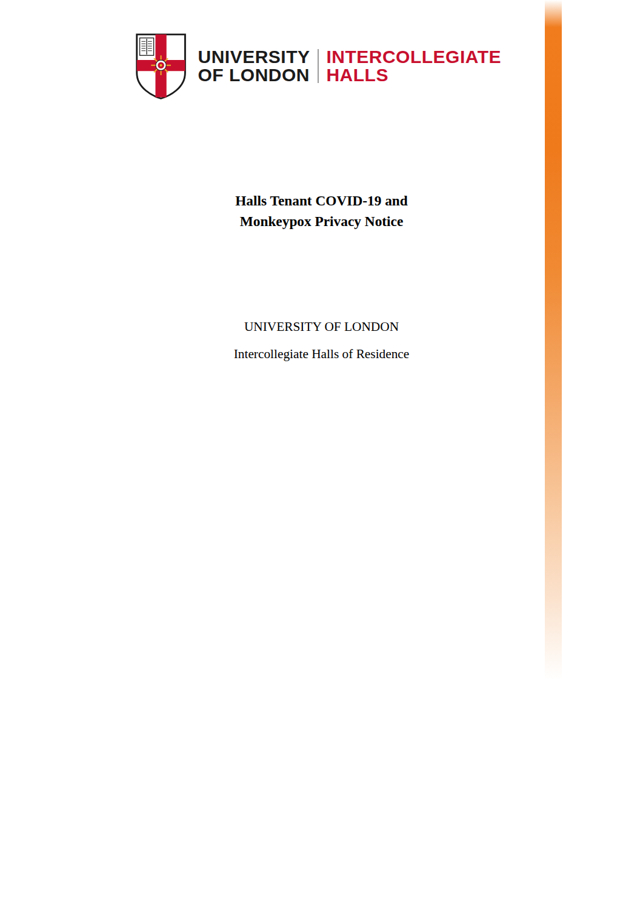University of London
Intercollegiate Halls
Halls Tenant COVID-19 and
Monkeypox Privacy Notice
UNIVERSITY OF LONDON
Intercollegiate Halls of Residence